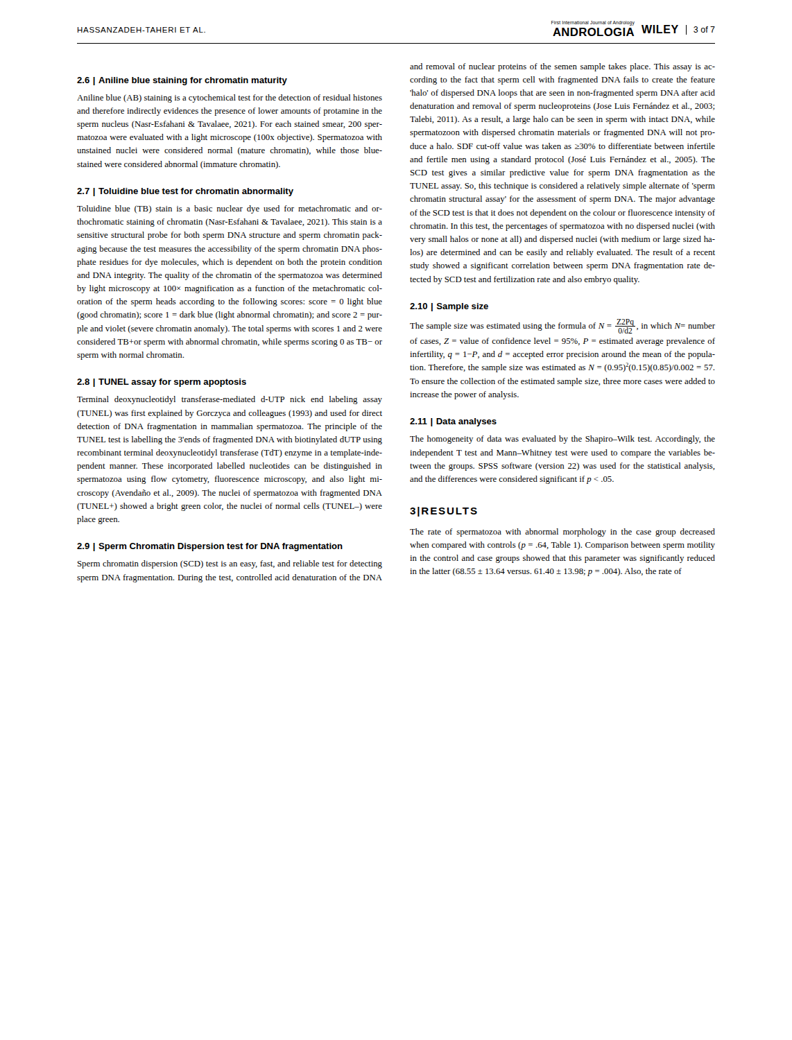Hassanzadeh-Taheri et al.
First International Journal of Andrology ANDROLOGIA
WILEY 3 of 7
2.6|Aniline blue staining for chromatin maturity
Aniline blue (AB) staining is a cytochemical test for the detection of residual histones and therefore indirectly evidences the presence of lower amounts of protamine in the sperm nucleus (Nasr-Esfahani & Tavalaee, 2021). For each stained smear, 200 spermatozoa were evaluated with a light microscope (100x objective). Spermatozoa with unstained nuclei were considered normal (mature chromatin), while those blue-stained were considered abnormal (immature chromatin).
2.7|Toluidine blue test for chromatin abnormality
Toluidine blue (TB) stain is a basic nuclear dye used for metachromatic and orthochromatic staining of chromatin (Nasr-Esfahani & Tavalaee, 2021). This stain is a sensitive structural probe for both sperm DNA structure and sperm chromatin packaging because the test measures the accessibility of the sperm chromatin DNA phosphate residues for dye molecules, which is dependent on both the protein condition and DNA integrity. The quality of the chromatin of the spermatozoa was determined by light microscopy at 100× magnification as a function of the metachromatic coloration of the sperm heads according to the following scores: score = 0 light blue (good chromatin); score 1 = dark blue (light abnormal chromatin); and score 2 = purple and violet (severe chromatin anomaly). The total sperms with scores 1 and 2 were considered TB+or sperm with abnormal chromatin, while sperms scoring 0 as TB− or sperm with normal chromatin.
2.8|TUNEL assay for sperm apoptosis
Terminal deoxynucleotidyl transferase-mediated d-UTP nick end labeling assay (TUNEL) was first explained by Gorczyca and colleagues (1993) and used for direct detection of DNA fragmentation in mammalian spermatozoa. The principle of the TUNEL test is labelling the 3'ends of fragmented DNA with biotinylated dUTP using recombinant terminal deoxynucleotidyl transferase (TdT) enzyme in a template-independent manner. These incorporated labelled nucleotides can be distinguished in spermatozoa using flow cytometry, fluorescence microscopy, and also light microscopy (Avendaño et al., 2009). The nuclei of spermatozoa with fragmented DNA (TUNEL+) showed a bright green color, the nuclei of normal cells (TUNEL–) were place green.
2.9|Sperm Chromatin Dispersion test for DNA fragmentation
Sperm chromatin dispersion (SCD) test is an easy, fast, and reliable test for detecting sperm DNA fragmentation. During the test, controlled acid denaturation of the DNA and removal of nuclear proteins of the semen sample takes place. This assay is according to the fact that sperm cell with fragmented DNA fails to create the feature 'halo' of dispersed DNA loops that are seen in non-fragmented sperm DNA after acid denaturation and removal of sperm nucleoproteins (Jose Luis Fernández et al., 2003; Talebi, 2011). As a result, a large halo can be seen in sperm with intact DNA, while spermatozoon with dispersed chromatin materials or fragmented DNA will not produce a halo. SDF cut-off value was taken as ≥30% to differentiate between infertile and fertile men using a standard protocol (José Luis Fernández et al., 2005). The SCD test gives a similar predictive value for sperm DNA fragmentation as the TUNEL assay. So, this technique is considered a relatively simple alternate of 'sperm chromatin structural assay' for the assessment of sperm DNA. The major advantage of the SCD test is that it does not dependent on the colour or fluorescence intensity of chromatin. In this test, the percentages of spermatozoa with no dispersed nuclei (with very small halos or none at all) and dispersed nuclei (with medium or large sized halos) are determined and can be easily and reliably evaluated. The result of a recent study showed a significant correlation between sperm DNA fragmentation rate detected by SCD test and fertilization rate and also embryo quality.
2.10|Sample size
The sample size was estimated using the formula of N = Z2Pq 0/d2, in which N= number of cases, Z = value of confidence level = 95%, P = estimated average prevalence of infertility, q = 1−P, and d = accepted error precision around the mean of the population. Therefore, the sample size was estimated as N = (0.95)2(0.15)(0.85)/0.002 = 57. To ensure the collection of the estimated sample size, three more cases were added to increase the power of analysis.
2.11|Data analyses
The homogeneity of data was evaluated by the Shapiro–Wilk test. Accordingly, the independent T test and Mann–Whitney test were used to compare the variables between the groups. SPSS software (version 22) was used for the statistical analysis, and the differences were considered significant if p < .05.
3|RESULTS
The rate of spermatozoa with abnormal morphology in the case group decreased when compared with controls (p = .64, Table 1). Comparison between sperm motility in the control and case groups showed that this parameter was significantly reduced in the latter (68.55 ± 13.64 versus. 61.40 ± 13.98; p = .004). Also, the rate of